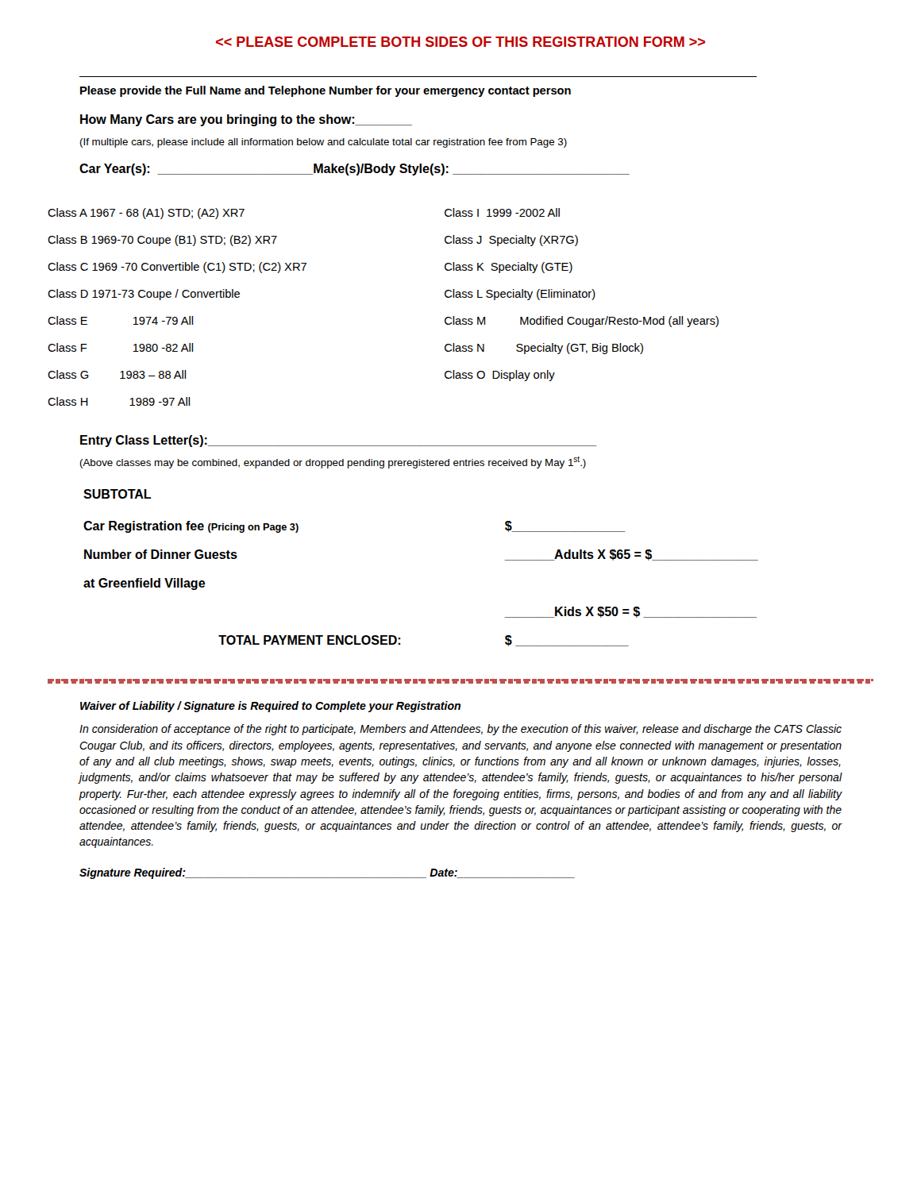<< PLEASE COMPLETE BOTH SIDES OF THIS REGISTRATION FORM >>
Please provide the Full Name and Telephone Number for your emergency contact person
How Many Cars are you bringing to the show:________
(If multiple cars, please include all information below and calculate total car registration fee from Page 3)
Car Year(s): ______________________Make(s)/Body Style(s): _________________________
| Class A 1967 - 68 (A1) STD; (A2) XR7 | Class I 1999 -2002 All |
| Class B 1969-70 Coupe (B1) STD; (B2) XR7 | Class J Specialty (XR7G) |
| Class C 1969 -70 Convertible (C1) STD; (C2) XR7 | Class K Specialty (GTE) |
| Class D 1971-73 Coupe / Convertible | Class L Specialty (Eliminator) |
| Class E 1974 -79 All | / Class M / Modified Cougar/Resto-Mod (all years) / |
| Class F 1980 -82 All | Class N Specialty (GT, Big Block) |
| Class G 1983 – 88 All | Class O Display only |
| Class H 1989 -97 All | |
Entry Class Letter(s):_______________________________________________________
(Above classes may be combined, expanded or dropped pending preregistered entries received by May 1st.)
SUBTOTAL
| Car Registration fee (Pricing on Page 3) | $________________ |
| Number of Dinner Guests | _______Adults X $65 = $_______________ |
| at Greenfield Village | |
| | _______Kids X $50 = $ ________________ |
| TOTAL PAYMENT ENCLOSED: | $ ________________ |
Waiver of Liability / Signature is Required to Complete your Registration
In consideration of acceptance of the right to participate, Members and Attendees, by the execution of this waiver, release and discharge the CATS Classic Cougar Club, and its officers, directors, employees, agents, representatives, and servants, and anyone else connected with management or presentation of any and all club meetings, shows, swap meets, events, outings, clinics, or functions from any and all known or unknown damages, injuries, losses, judgments, and/or claims whatsoever that may be suffered by any attendee’s, attendee’s family, friends, guests, or acquaintances to his/her personal property. Fur-ther, each attendee expressly agrees to indemnify all of the foregoing entities, firms, persons, and bodies of and from any and all liability occasioned or resulting from the conduct of an attendee, attendee’s family, friends, guests or, acquaintances or participant assisting or cooperating with the attendee, attendee’s family, friends, guests, or acquaintances and under the direction or control of an attendee, attendee’s family, friends, guests, or acquaintances.
Signature Required:_______________________________________ Date:___________________